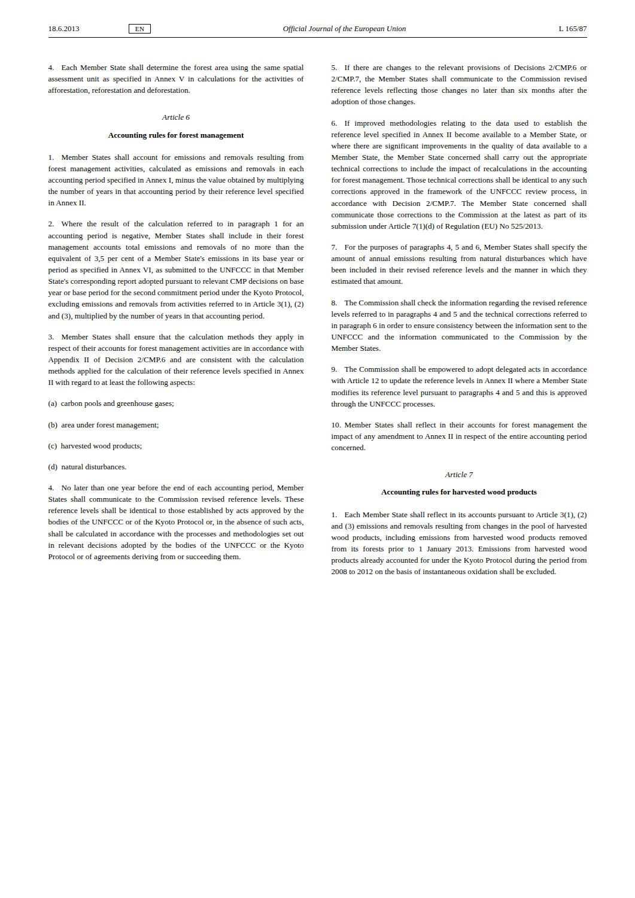18.6.2013
EN
Official Journal of the European Union
L 165/87
4. Each Member State shall determine the forest area using the same spatial assessment unit as specified in Annex V in calculations for the activities of afforestation, reforestation and deforestation.
Article 6
Accounting rules for forest management
1. Member States shall account for emissions and removals resulting from forest management activities, calculated as emissions and removals in each accounting period specified in Annex I, minus the value obtained by multiplying the number of years in that accounting period by their reference level specified in Annex II.
2. Where the result of the calculation referred to in paragraph 1 for an accounting period is negative, Member States shall include in their forest management accounts total emissions and removals of no more than the equivalent of 3,5 per cent of a Member State's emissions in its base year or period as specified in Annex VI, as submitted to the UNFCCC in that Member State's corresponding report adopted pursuant to relevant CMP decisions on base year or base period for the second commitment period under the Kyoto Protocol, excluding emissions and removals from activities referred to in Article 3(1), (2) and (3), multiplied by the number of years in that accounting period.
3. Member States shall ensure that the calculation methods they apply in respect of their accounts for forest management activities are in accordance with Appendix II of Decision 2/CMP.6 and are consistent with the calculation methods applied for the calculation of their reference levels specified in Annex II with regard to at least the following aspects:
(a) carbon pools and greenhouse gases;
(b) area under forest management;
(c) harvested wood products;
(d) natural disturbances.
4. No later than one year before the end of each accounting period, Member States shall communicate to the Commission revised reference levels. These reference levels shall be identical to those established by acts approved by the bodies of the UNFCCC or of the Kyoto Protocol or, in the absence of such acts, shall be calculated in accordance with the processes and methodologies set out in relevant decisions adopted by the bodies of the UNFCCC or the Kyoto Protocol or of agreements deriving from or succeeding them.
5. If there are changes to the relevant provisions of Decisions 2/CMP.6 or 2/CMP.7, the Member States shall communicate to the Commission revised reference levels reflecting those changes no later than six months after the adoption of those changes.
6. If improved methodologies relating to the data used to establish the reference level specified in Annex II become available to a Member State, or where there are significant improvements in the quality of data available to a Member State, the Member State concerned shall carry out the appropriate technical corrections to include the impact of recalculations in the accounting for forest management. Those technical corrections shall be identical to any such corrections approved in the framework of the UNFCCC review process, in accordance with Decision 2/CMP.7. The Member State concerned shall communicate those corrections to the Commission at the latest as part of its submission under Article 7(1)(d) of Regulation (EU) No 525/2013.
7. For the purposes of paragraphs 4, 5 and 6, Member States shall specify the amount of annual emissions resulting from natural disturbances which have been included in their revised reference levels and the manner in which they estimated that amount.
8. The Commission shall check the information regarding the revised reference levels referred to in paragraphs 4 and 5 and the technical corrections referred to in paragraph 6 in order to ensure consistency between the information sent to the UNFCCC and the information communicated to the Commission by the Member States.
9. The Commission shall be empowered to adopt delegated acts in accordance with Article 12 to update the reference levels in Annex II where a Member State modifies its reference level pursuant to paragraphs 4 and 5 and this is approved through the UNFCCC processes.
10. Member States shall reflect in their accounts for forest management the impact of any amendment to Annex II in respect of the entire accounting period concerned.
Article 7
Accounting rules for harvested wood products
1. Each Member State shall reflect in its accounts pursuant to Article 3(1), (2) and (3) emissions and removals resulting from changes in the pool of harvested wood products, including emissions from harvested wood products removed from its forests prior to 1 January 2013. Emissions from harvested wood products already accounted for under the Kyoto Protocol during the period from 2008 to 2012 on the basis of instantaneous oxidation shall be excluded.